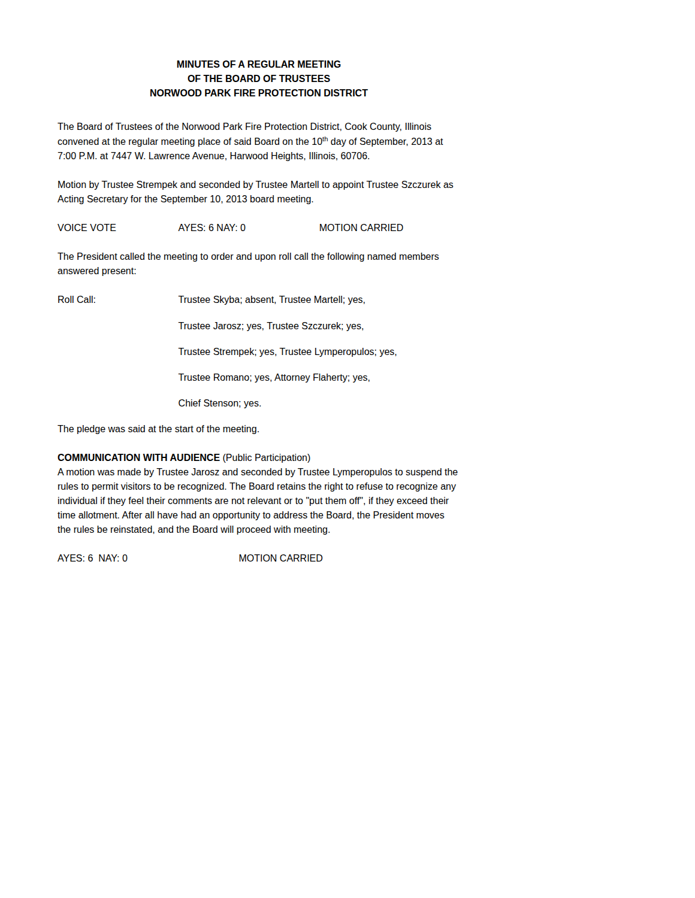MINUTES OF A REGULAR MEETING
OF THE BOARD OF TRUSTEES
NORWOOD PARK FIRE PROTECTION DISTRICT
The Board of Trustees of the Norwood Park Fire Protection District, Cook County, Illinois convened at the regular meeting place of said Board on the 10th day of September, 2013 at 7:00 P.M. at 7447 W. Lawrence Avenue, Harwood Heights, Illinois, 60706.
Motion by Trustee Strempek and seconded by Trustee Martell to appoint Trustee Szczurek as Acting Secretary for the September 10, 2013 board meeting.
VOICE VOTE
AYES: 6 NAY: 0
MOTION CARRIED
The President called the meeting to order and upon roll call the following named members answered present:
Roll Call:
Trustee Skyba; absent, Trustee Martell; yes,
Trustee Jarosz; yes, Trustee Szczurek; yes,
Trustee Strempek; yes, Trustee Lymperopulos; yes,
Trustee Romano; yes, Attorney Flaherty; yes,
Chief Stenson; yes.
The pledge was said at the start of the meeting.
COMMUNICATION WITH AUDIENCE (Public Participation)
A motion was made by Trustee Jarosz and seconded by Trustee Lymperopulos to suspend the rules to permit visitors to be recognized. The Board retains the right to refuse to recognize any individual if they feel their comments are not relevant or to "put them off", if they exceed their time allotment. After all have had an opportunity to address the Board, the President moves the rules be reinstated, and the Board will proceed with meeting.
AYES: 6 NAY: 0
MOTION CARRIED